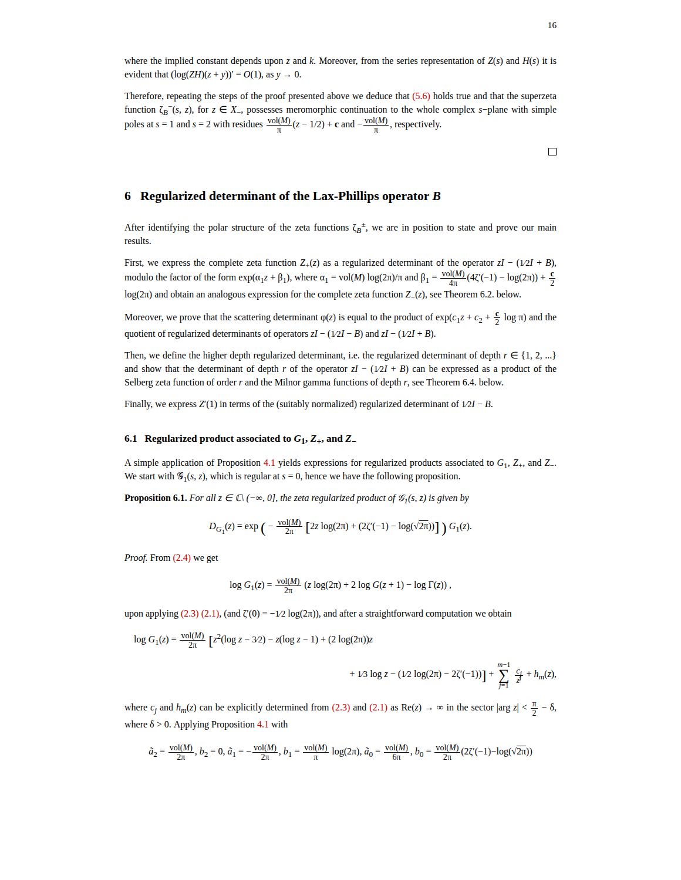16
where the implied constant depends upon z and k. Moreover, from the series representation of Z(s) and H(s) it is evident that (log(ZH)(z + y))′ = O(1), as y → 0.
Therefore, repeating the steps of the proof presented above we deduce that (5.6) holds true and that the superzeta function ζB−(s, z), for z ∈ X−, possesses meromorphic continuation to the whole complex s−plane with simple poles at s = 1 and s = 2 with residues vol(M) π(z − 1/2) + c and −vol(M) π, respectively.
6 Regularized determinant of the Lax-Phillips operator B
After identifying the polar structure of the zeta functions ζB±, we are in position to state and prove our main results.
First, we express the complete zeta function Z+(z) as a regularized determinant of the operator zI − (1⁄2 I + B), modulo the factor of the form exp(α1z + β1), where α1 = vol(M) log(2π)/π and β1 = vol(M) 4π(4ζ′(−1) − log(2π)) + c 2 log(2π) and obtain an analogous expression for the complete zeta function Z−(z), see Theorem 6.2. below.
Moreover, we prove that the scattering determinant φ(z) is equal to the product of exp(c1z + c2 + c 2 log π) and the quotient of regularized determinants of operators zI − (1⁄2 I − B) and zI − (1⁄2 I + B).
Then, we define the higher depth regularized determinant, i.e. the regularized determinant of depth r ∈ {1, 2, ...} and show that the determinant of depth r of the operator zI − (1⁄2 I + B) can be expressed as a product of the Selberg zeta function of order r and the Milnor gamma functions of depth r, see Theorem 6.4. below.
Finally, we express Z′(1) in terms of the (suitably normalized) regularized determinant of 1⁄2 I − B.
6.1 Regularized product associated to G1, Z+, and Z−
A simple application of Proposition 4.1 yields expressions for regularized products associated to G1, Z+, and Z−. We start with 𝒢1(s, z), which is regular at s = 0, hence we have the following proposition.
Proposition 6.1. For all z ∈ ℂ\ (−∞, 0], the zeta regularized product of 𝒢1(s, z) is given by
DG1(z) = exp ( − vol(M) 2π [2z log(2π) + (2ζ′(−1) − log(√2π))] ) G1(z).
Proof. From (2.4) we get
log G1(z) = vol(M) 2π (z log(2π) + 2 log G(z + 1) − log Γ(z)) ,
upon applying (2.3) (2.1), (and ζ′(0) = −1⁄2 log(2π)), and after a straightforward computation we obtain
log G1(z) = vol(M) 2π [z2(log z − 3⁄2) − z(log z − 1) + (2 log(2π))z
+ 1⁄3 log z − (1⁄2 log(2π) − 2ζ′(−1))] + m−1∑j=1 cj zj + hm(z),
where cj and hm(z) can be explicitly determined from (2.3) and (2.1) as Re(z) → ∞ in the sector |arg z| < π 2 − δ, where δ > 0. Applying Proposition 4.1 with
ã2 = vol(M) 2π, b2 = 0, ã1 = −vol(M) 2π, b1 = vol(M) π log(2π), ã0 = vol(M) 6π, b0 = vol(M) 2π(2ζ′(−1)−log(√2π))